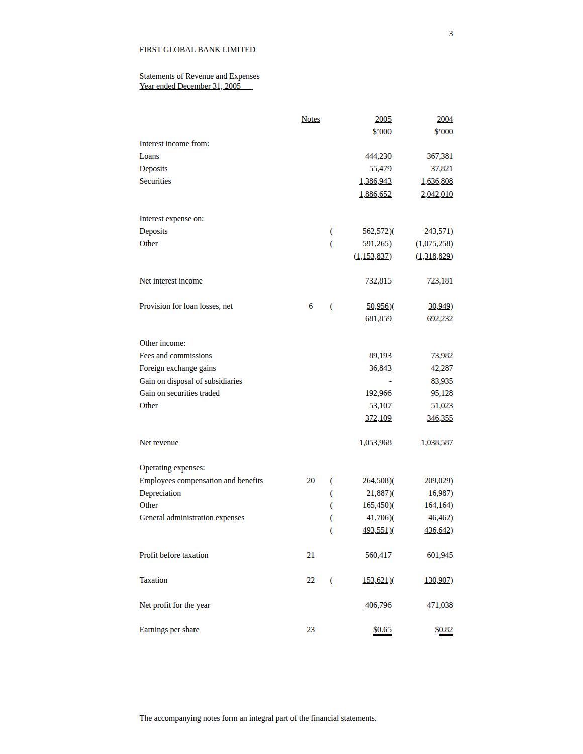3
FIRST GLOBAL BANK LIMITED
Statements of Revenue and Expenses
Year ended December 31, 2005
| | Notes | | 2005 | | 2004 |
| | | | $’000 | | $’000 |
| Interest income from: | | | | | |
| Loans | | | 444,230 | | 367,381 |
| Deposits | | | 55,479 | | 37,821 |
| Securities | | | 1,386,943 | | 1,636,808 |
| | | | 1,886,652 | | 2,042,010 |
| Interest expense on: | | | | | |
| Deposits | | ( | 562,572) | ( | 243,571) |
| Other | | ( | 591,265) | | (1,075,258) |
| | | | (1,153,837) | | (1,318,829) |
| Net interest income | | | 732,815 | | 723,181 |
| Provision for loan losses, net | 6 | ( | 50,956) | ( | 30,949) |
| | | | 681,859 | | 692,232 |
| Other income: | | | | | |
| Fees and commissions | | | 89,193 | | 73,982 |
| Foreign exchange gains | | | 36,843 | | 42,287 |
| Gain on disposal of subsidiaries | | | - | | 83,935 |
| Gain on securities traded | | | 192,966 | | 95,128 |
| Other | | | 53,107 | | 51,023 |
| | | | 372,109 | | 346,355 |
| Net revenue | | | 1,053,968 | | 1,038,587 |
| Operating expenses: | | | | | |
| Employees compensation and benefits | 20 | ( | 264,508) | ( | 209,029) |
| Depreciation | | ( | 21,887) | ( | 16,987) |
| Other | | ( | 165,450) | ( | 164,164) |
| General administration expenses | | ( | 41,706) | ( | 46,462) |
| | | ( | 493,551) | ( | 436,642) |
| Profit before taxation | 21 | | 560,417 | | 601,945 |
| Taxation | 22 | ( | 153,621) | ( | 130,907) |
| Net profit for the year | | | 406,796 | | 471,038 |
| Earnings per share | 23 | | $0.65 | | $ 0.82 |
The accompanying notes form an integral part of the financial statements.